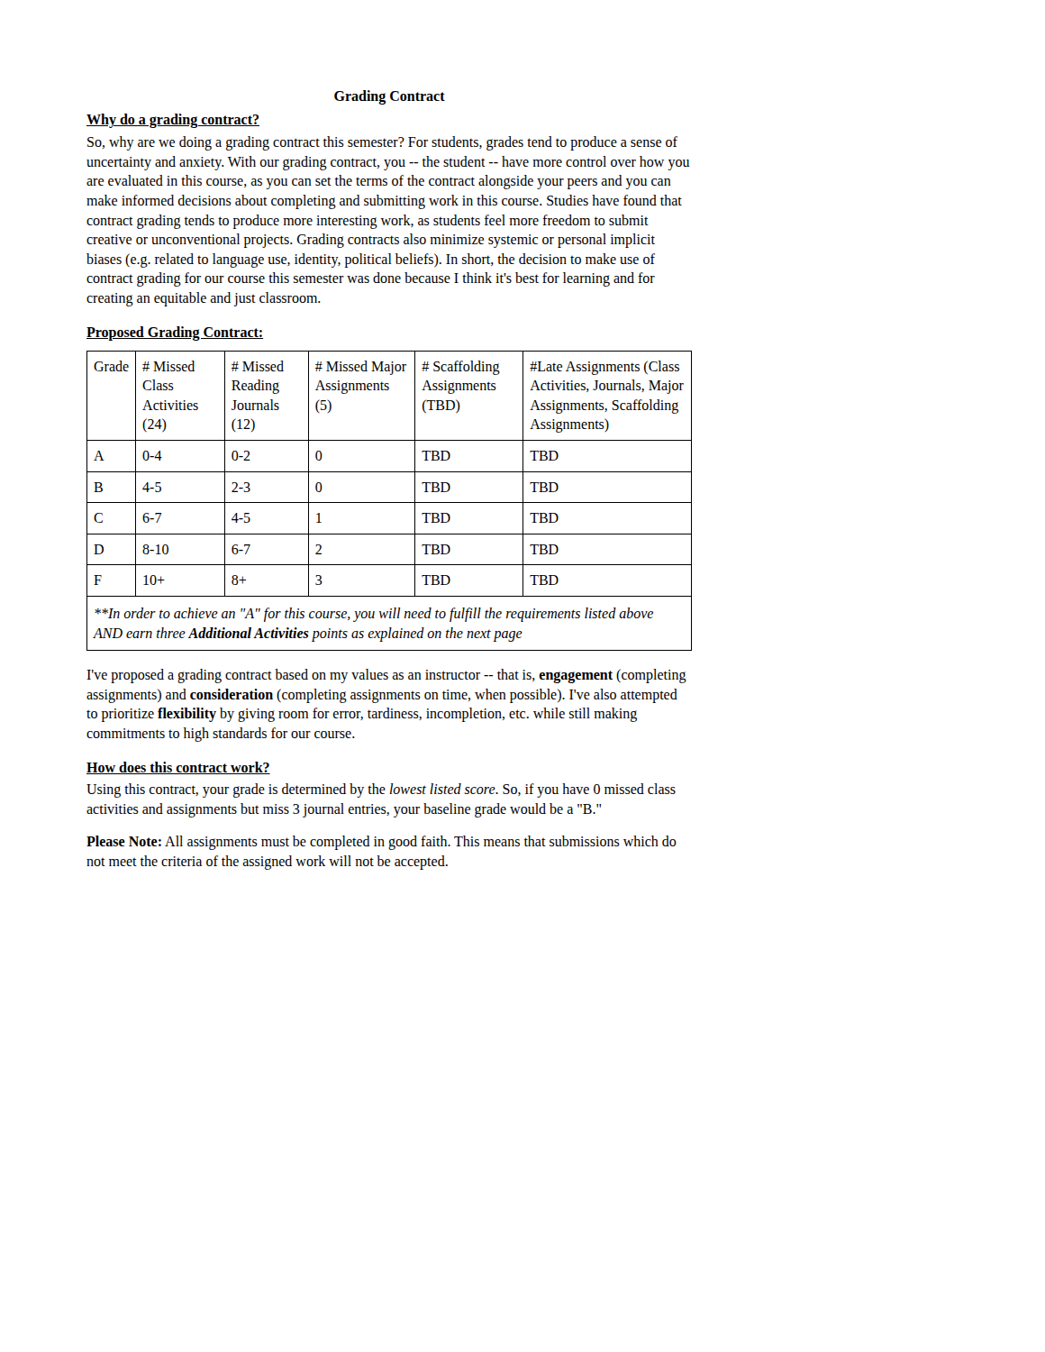Grading Contract
Why do a grading contract?
So, why are we doing a grading contract this semester? For students, grades tend to produce a sense of uncertainty and anxiety. With our grading contract, you -- the student -- have more control over how you are evaluated in this course, as you can set the terms of the contract alongside your peers and you can make informed decisions about completing and submitting work in this course. Studies have found that contract grading tends to produce more interesting work, as students feel more freedom to submit creative or unconventional projects. Grading contracts also minimize systemic or personal implicit biases (e.g. related to language use, identity, political beliefs). In short, the decision to make use of contract grading for our course this semester was done because I think it's best for learning and for creating an equitable and just classroom.
Proposed Grading Contract:
| Grade | # Missed Class Activities (24) | # Missed Reading Journals (12) | # Missed Major Assignments (5) | # Scaffolding Assignments (TBD) | #Late Assignments (Class Activities, Journals, Major Assignments, Scaffolding Assignments) |
| --- | --- | --- | --- | --- | --- |
| A | 0-4 | 0-2 | 0 | TBD | TBD |
| B | 4-5 | 2-3 | 0 | TBD | TBD |
| C | 6-7 | 4-5 | 1 | TBD | TBD |
| D | 8-10 | 6-7 | 2 | TBD | TBD |
| F | 10+ | 8+ | 3 | TBD | TBD |
| **In order to achieve an "A" for this course, you will need to fulfill the requirements listed above AND earn three Additional Activities points as explained on the next page |
I've proposed a grading contract based on my values as an instructor -- that is, engagement (completing assignments) and consideration (completing assignments on time, when possible). I've also attempted to prioritize flexibility by giving room for error, tardiness, incompletion, etc. while still making commitments to high standards for our course.
How does this contract work?
Using this contract, your grade is determined by the lowest listed score. So, if you have 0 missed class activities and assignments but miss 3 journal entries, your baseline grade would be a "B."
Please Note: All assignments must be completed in good faith. This means that submissions which do not meet the criteria of the assigned work will not be accepted.